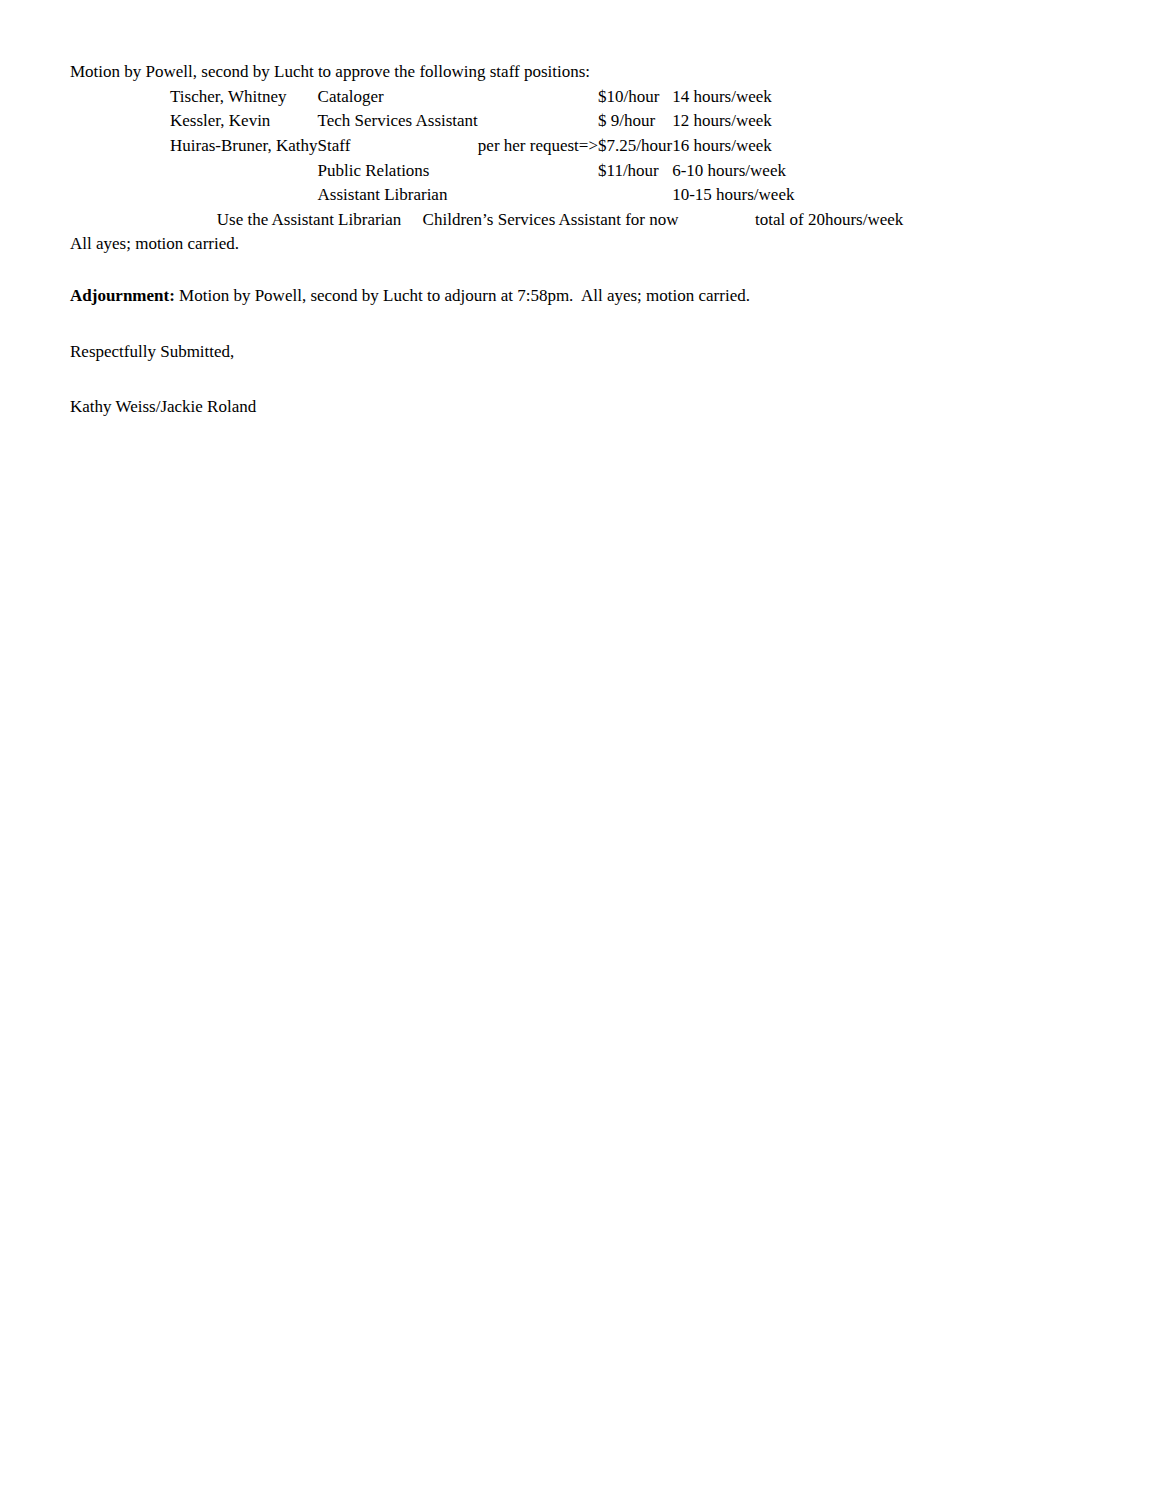Motion by Powell, second by Lucht to approve the following staff positions:
| Tischer, Whitney | Cataloger | | $10/hour | 14 hours/week |
| Kessler, Kevin | Tech Services Assistant | | $ 9/hour | 12 hours/week |
| Huiras-Bruner, Kathy | Staff | per her request=> | $7.25/hour | 16 hours/week |
| | Public Relations | | $11/hour | 6-10 hours/week |
| | Assistant Librarian | | | 10-15 hours/week |
Use the Assistant Librarian Children’s Services Assistant for now total of 20hours/week
All ayes; motion carried.
Adjournment: Motion by Powell, second by Lucht to adjourn at 7:58pm. All ayes; motion carried.
Respectfully Submitted,
Kathy Weiss/Jackie Roland